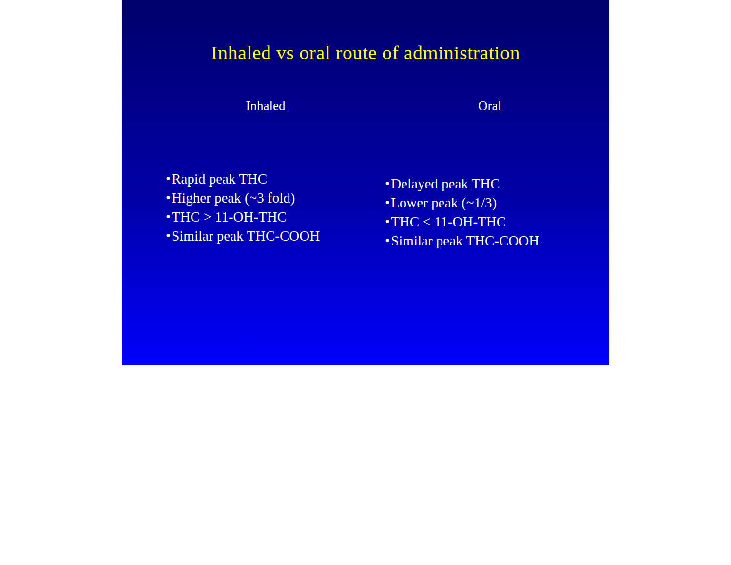Inhaled vs oral route of administration
Inhaled
Rapid peak THC
Higher peak (~3 fold)
THC > 11-OH-THC
Similar peak THC-COOH
Oral
Delayed peak THC
Lower peak (~1/3)
THC < 11-OH-THC
Similar peak THC-COOH